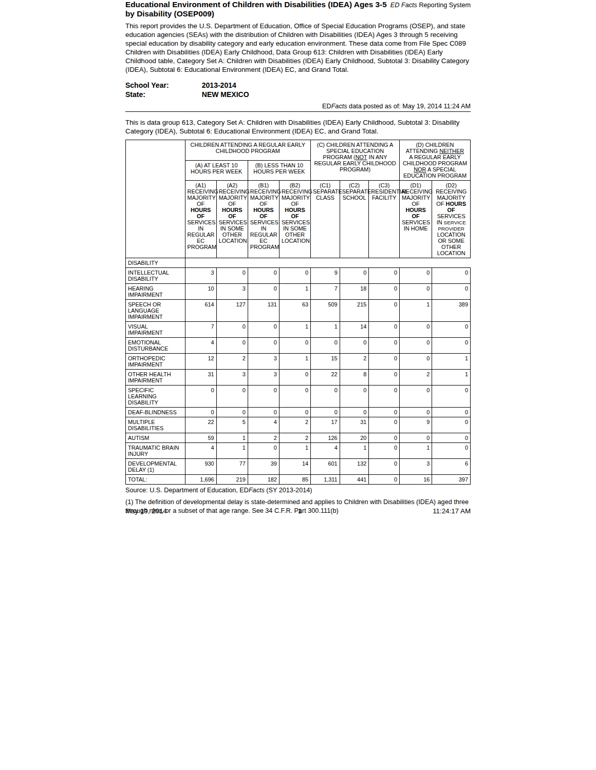Educational Environment of Children with Disabilities (IDEA) Ages 3-5 by Disability (OSEP009)
ED Facts Reporting System
This report provides the U.S. Department of Education, Office of Special Education Programs (OSEP), and state education agencies (SEAs) with the distribution of Children with Disabilities (IDEA) Ages 3 through 5 receiving special education by disability category and early education environment. These data come from File Spec C089 Children with Disabilities (IDEA) Early Childhood, Data Group 613: Children with Disabilities (IDEA) Early Childhood table, Category Set A: Children with Disabilities (IDEA) Early Childhood, Subtotal 3: Disability Category (IDEA), Subtotal 6: Educational Environment (IDEA) EC, and Grand Total.
| School Year: | 2013-2014 |
| State: | NEW MEXICO |
EDFacts data posted as of: May 19, 2014 11:24 AM
This is data group 613, Category Set A: Children with Disabilities (IDEA) Early Childhood, Subtotal 3: Disability Category (IDEA), Subtotal 6: Educational Environment (IDEA) EC, and Grand Total.
| | CHILDREN ATTENDING A REGULAR EARLY CHILDHOOD PROGRAM | (C) CHILDREN ATTENDING A SPECIAL EDUCATION PROGRAM ( NOT IN ANY REGULAR EARLY CHILDHOOD PROGRAM) | (D) CHILDREN ATTENDING NEITHER A REGULAR EARLY CHILDHOOD PROGRAM NOR A SPECIAL EDUCATION PROGRAM |
| --- | --- | --- | --- |
| (A) AT LEAST 10 HOURS PER WEEK | (B) LESS THAN 10 HOURS PER WEEK |
| (A1) RECEIVING MAJORITY OF HOURS OF SERVICES IN REGULAR EC PROGRAM | (A2) RECEIVING MAJORITY OF HOURS OF SERVICES IN SOME OTHER LOCATION | (B1) RECEIVING MAJORITY OF HOURS OF SERVICES IN REGULAR EC PROGRAM | (B2) RECEIVING MAJORITY OF HOURS OF SERVICES IN SOME OTHER LOCATION | (C1) SEPARATE CLASS | (C2) SEPARATE SCHOOL | (C3) RESIDENTIAL FACILITY | (D1) RECEIVING MAJORITY OF HOURS OF SERVICES IN HOME | (D2) RECEIVING MAJORITY OF HOURS OF SERVICES IN SERVICE PROVIDER LOCATION OR SOME OTHER LOCATION |
| DISABILITY | | | | | | | | | |
| Intellectual Disability | 3 | 0 | 0 | 0 | 9 | 0 | 0 | 0 | 0 |
| Hearing Impairment | 10 | 3 | 0 | 1 | 7 | 18 | 0 | 0 | 0 |
| Speech or Language Impairment | 614 | 127 | 131 | 63 | 509 | 215 | 0 | 1 | 389 |
| Visual Impairment | 7 | 0 | 0 | 1 | 1 | 14 | 0 | 0 | 0 |
| Emotional Disturbance | 4 | 0 | 0 | 0 | 0 | 0 | 0 | 0 | 0 |
| Orthopedic Impairment | 12 | 2 | 3 | 1 | 15 | 2 | 0 | 0 | 1 |
| Other Health Impairment | 31 | 3 | 3 | 0 | 22 | 8 | 0 | 2 | 1 |
| Specific Learning Disability | 0 | 0 | 0 | 0 | 0 | 0 | 0 | 0 | 0 |
| Deaf-Blindness | 0 | 0 | 0 | 0 | 0 | 0 | 0 | 0 | 0 |
| Multiple Disabilities | 22 | 5 | 4 | 2 | 17 | 31 | 0 | 9 | 0 |
| Autism | 59 | 1 | 2 | 2 | 126 | 20 | 0 | 0 | 0 |
| Traumatic Brain Injury | 4 | 1 | 0 | 1 | 4 | 1 | 0 | 1 | 0 |
| Developmental Delay (1) | 930 | 77 | 39 | 14 | 601 | 132 | 0 | 3 | 6 |
| Total: | 1,696 | 219 | 182 | 85 | 1,311 | 441 | 0 | 16 | 397 |
Source: U.S. Department of Education, EDFacts (SY 2013-2014)
(1) The definition of developmental delay is state-determined and applies to Children with Disabilities (IDEA) aged three through nine, or a subset of that age range. See 34 C.F.R. Part 300.111(b)
May 19, 2014
1
11:24:17 AM